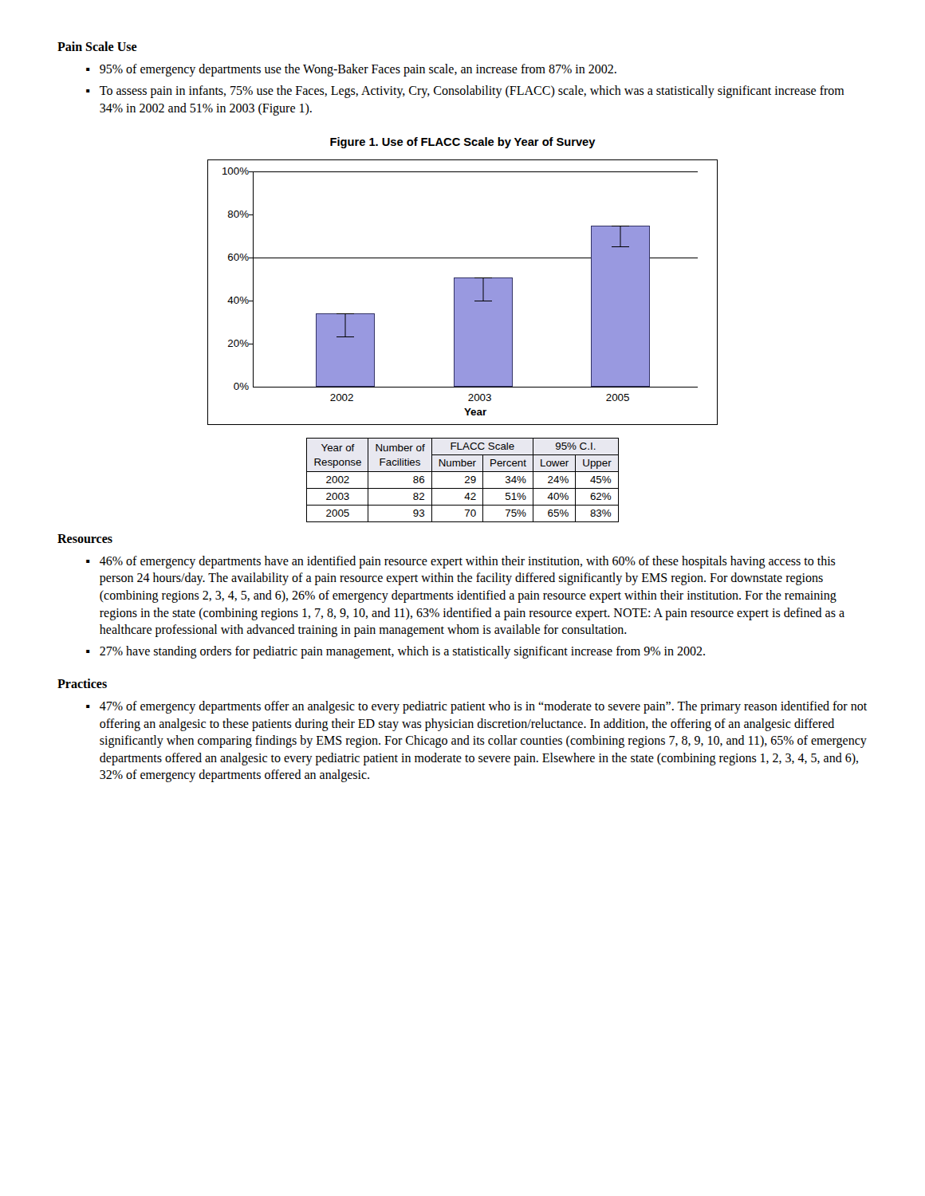Pain Scale Use
95% of emergency departments use the Wong-Baker Faces pain scale, an increase from 87% in 2002.
To assess pain in infants, 75% use the Faces, Legs, Activity, Cry, Consolability (FLACC) scale, which was a statistically significant increase from 34% in 2002 and 51% in 2003 (Figure 1).
Figure 1. Use of FLACC Scale by Year of Survey
100%
80%
60%
40%
20%
0%
2002 2003 2005
Year
| Year of Response | Number of Facilities | FLACC Scale | 95% C.I. |
| --- | --- | --- | --- |
| Number | Percent | Lower | Upper |
| 2002 | 86 | 29 | 34% | 24% | 45% |
| 2003 | 82 | 42 | 51% | 40% | 62% |
| 2005 | 93 | 70 | 75% | 65% | 83% |
Resources
46% of emergency departments have an identified pain resource expert within their institution, with 60% of these hospitals having access to this person 24 hours/day. The availability of a pain resource expert within the facility differed significantly by EMS region. For downstate regions (combining regions 2, 3, 4, 5, and 6), 26% of emergency departments identified a pain resource expert within their institution. For the remaining regions in the state (combining regions 1, 7, 8, 9, 10, and 11), 63% identified a pain resource expert. NOTE: A pain resource expert is defined as a healthcare professional with advanced training in pain management whom is available for consultation.
27% have standing orders for pediatric pain management, which is a statistically significant increase from 9% in 2002.
Practices
47% of emergency departments offer an analgesic to every pediatric patient who is in “moderate to severe pain”. The primary reason identified for not offering an analgesic to these patients during their ED stay was physician discretion/reluctance. In addition, the offering of an analgesic differed significantly when comparing findings by EMS region. For Chicago and its collar counties (combining regions 7, 8, 9, 10, and 11), 65% of emergency departments offered an analgesic to every pediatric patient in moderate to severe pain. Elsewhere in the state (combining regions 1, 2, 3, 4, 5, and 6), 32% of emergency departments offered an analgesic.